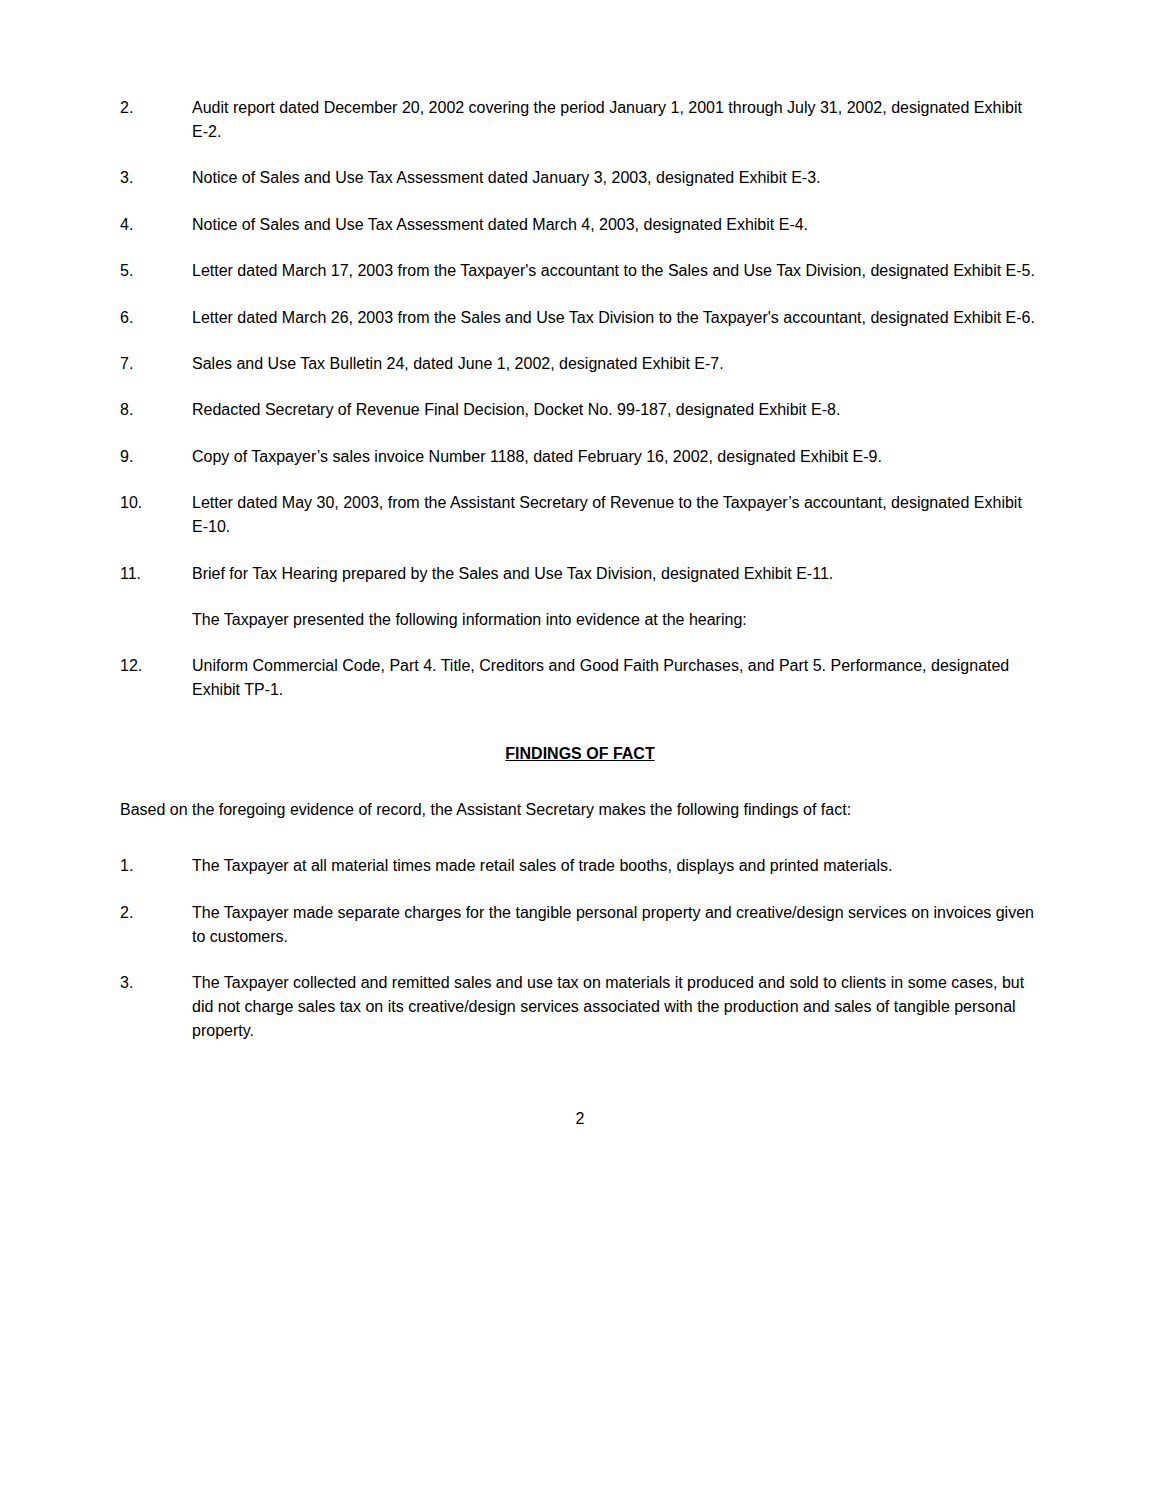2.
Audit report dated December 20, 2002 covering the period January 1, 2001 through July 31, 2002, designated Exhibit E-2.
3.
Notice of Sales and Use Tax Assessment dated January 3, 2003, designated Exhibit E-3.
4.
Notice of Sales and Use Tax Assessment dated March 4, 2003, designated Exhibit E-4.
5.
Letter dated March 17, 2003 from the Taxpayer's accountant to the Sales and Use Tax Division, designated Exhibit E-5.
6.
Letter dated March 26, 2003 from the Sales and Use Tax Division to the Taxpayer's accountant, designated Exhibit E-6.
7.
Sales and Use Tax Bulletin 24, dated June 1, 2002, designated Exhibit E-7.
8.
Redacted Secretary of Revenue Final Decision, Docket No. 99-187, designated Exhibit E-8.
9.
Copy of Taxpayer’s sales invoice Number 1188, dated February 16, 2002, designated Exhibit E-9.
10.
Letter dated May 30, 2003, from the Assistant Secretary of Revenue to the Taxpayer’s accountant, designated Exhibit E-10.
11.
Brief for Tax Hearing prepared by the Sales and Use Tax Division, designated Exhibit E-11.
The Taxpayer presented the following information into evidence at the hearing:
12.
Uniform Commercial Code, Part 4. Title, Creditors and Good Faith Purchases, and Part 5. Performance, designated Exhibit TP-1.
FINDINGS OF FACT
Based on the foregoing evidence of record, the Assistant Secretary makes the following findings of fact:
1.
The Taxpayer at all material times made retail sales of trade booths, displays and printed materials.
2.
The Taxpayer made separate charges for the tangible personal property and creative/design services on invoices given to customers.
3.
The Taxpayer collected and remitted sales and use tax on materials it produced and sold to clients in some cases, but did not charge sales tax on its creative/design services associated with the production and sales of tangible personal property.
2